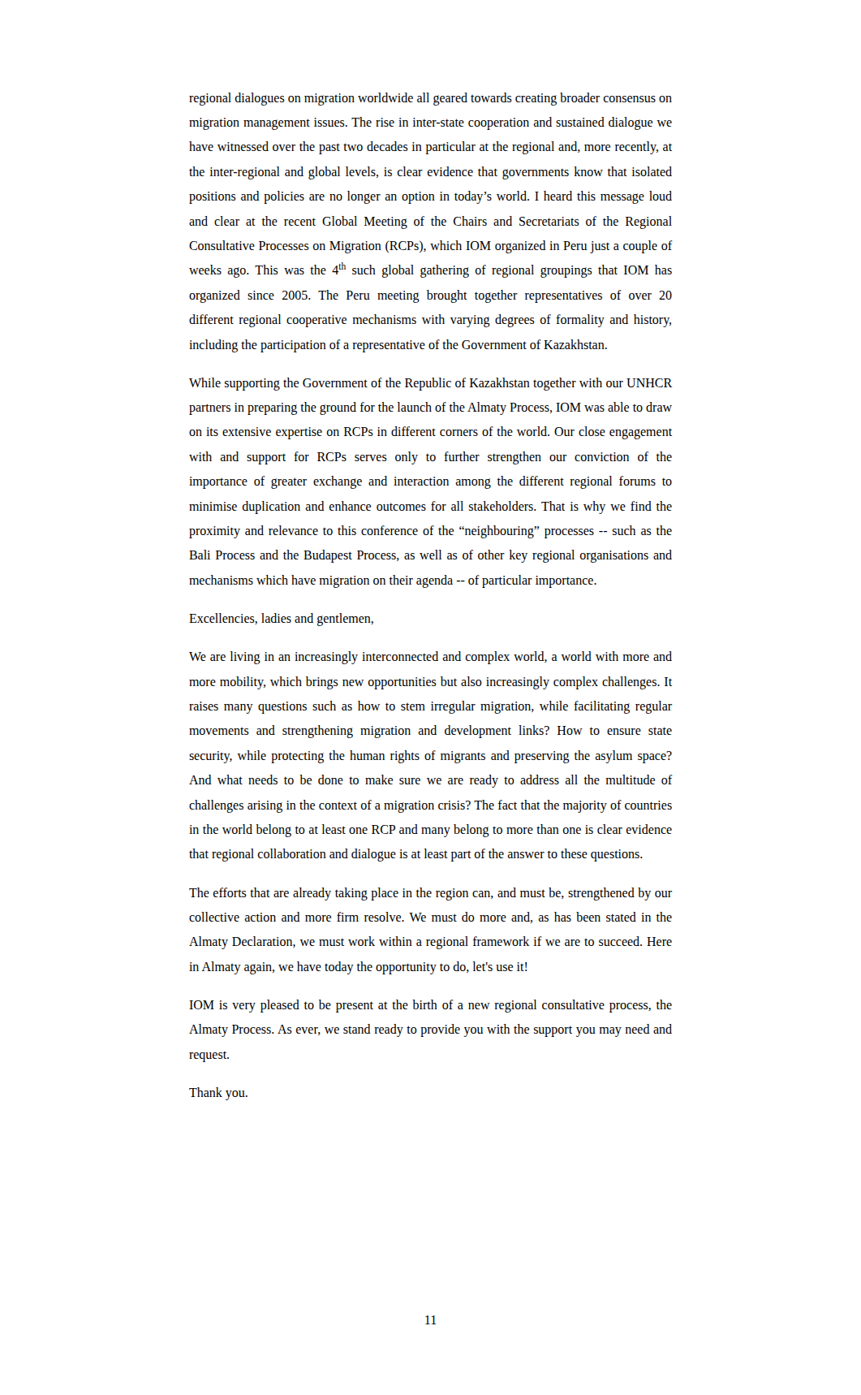regional dialogues on migration worldwide all geared towards creating broader consensus on migration management issues. The rise in inter-state cooperation and sustained dialogue we have witnessed over the past two decades in particular at the regional and, more recently, at the inter-regional and global levels, is clear evidence that governments know that isolated positions and policies are no longer an option in today’s world. I heard this message loud and clear at the recent Global Meeting of the Chairs and Secretariats of the Regional Consultative Processes on Migration (RCPs), which IOM organized in Peru just a couple of weeks ago. This was the 4th such global gathering of regional groupings that IOM has organized since 2005. The Peru meeting brought together representatives of over 20 different regional cooperative mechanisms with varying degrees of formality and history, including the participation of a representative of the Government of Kazakhstan.
While supporting the Government of the Republic of Kazakhstan together with our UNHCR partners in preparing the ground for the launch of the Almaty Process, IOM was able to draw on its extensive expertise on RCPs in different corners of the world. Our close engagement with and support for RCPs serves only to further strengthen our conviction of the importance of greater exchange and interaction among the different regional forums to minimise duplication and enhance outcomes for all stakeholders. That is why we find the proximity and relevance to this conference of the “neighbouring” processes -- such as the Bali Process and the Budapest Process, as well as of other key regional organisations and mechanisms which have migration on their agenda -- of particular importance.
Excellencies, ladies and gentlemen,
We are living in an increasingly interconnected and complex world, a world with more and more mobility, which brings new opportunities but also increasingly complex challenges. It raises many questions such as how to stem irregular migration, while facilitating regular movements and strengthening migration and development links? How to ensure state security, while protecting the human rights of migrants and preserving the asylum space? And what needs to be done to make sure we are ready to address all the multitude of challenges arising in the context of a migration crisis? The fact that the majority of countries in the world belong to at least one RCP and many belong to more than one is clear evidence that regional collaboration and dialogue is at least part of the answer to these questions.
The efforts that are already taking place in the region can, and must be, strengthened by our collective action and more firm resolve. We must do more and, as has been stated in the Almaty Declaration, we must work within a regional framework if we are to succeed. Here in Almaty again, we have today the opportunity to do, let's use it!
IOM is very pleased to be present at the birth of a new regional consultative process, the Almaty Process. As ever, we stand ready to provide you with the support you may need and request.
Thank you.
11